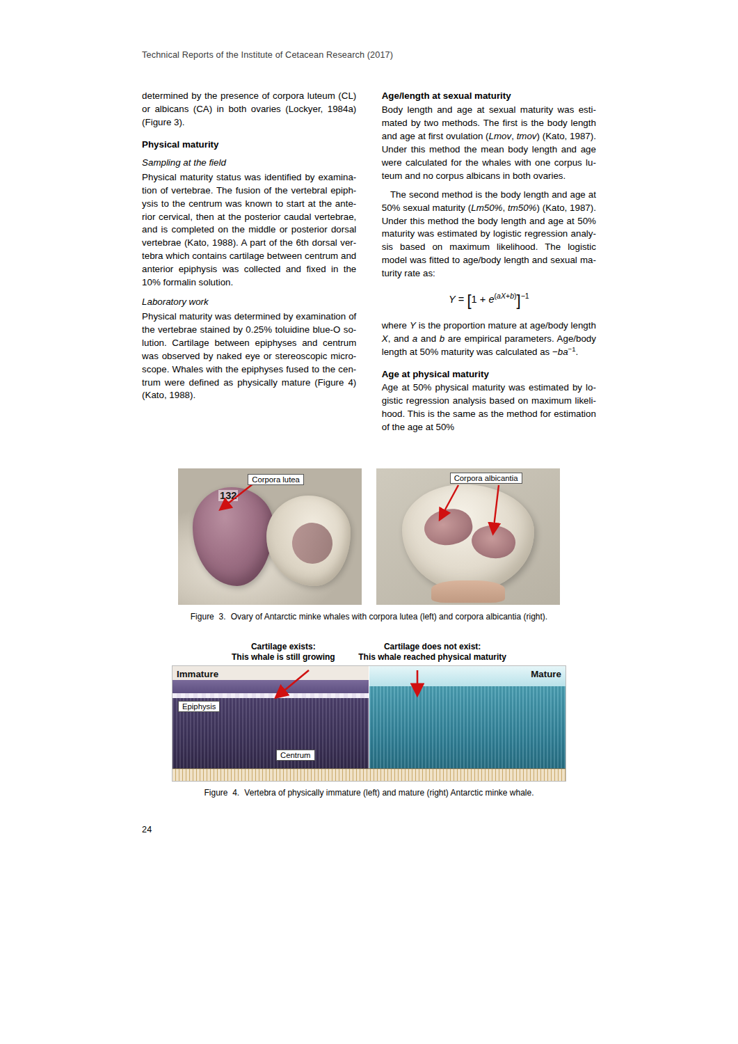Technical Reports of the Institute of Cetacean Research (2017)
determined by the presence of corpora luteum (CL) or albicans (CA) in both ovaries (Lockyer, 1984a) (Figure 3).
Physical maturity
Sampling at the field
Physical maturity status was identified by examination of vertebrae. The fusion of the vertebral epiphysis to the centrum was known to start at the anterior cervical, then at the posterior caudal vertebrae, and is completed on the middle or posterior dorsal vertebrae (Kato, 1988). A part of the 6th dorsal vertebra which contains cartilage between centrum and anterior epiphysis was collected and fixed in the 10% formalin solution.
Laboratory work
Physical maturity was determined by examination of the vertebrae stained by 0.25% toluidine blue-O solution. Cartilage between epiphyses and centrum was observed by naked eye or stereoscopic microscope. Whales with the epiphyses fused to the centrum were defined as physically mature (Figure 4) (Kato, 1988).
Age/length at sexual maturity
Body length and age at sexual maturity was estimated by two methods. The first is the body length and age at first ovulation (Lmov, tmov) (Kato, 1987). Under this method the mean body length and age were calculated for the whales with one corpus luteum and no corpus albicans in both ovaries.
The second method is the body length and age at 50% sexual maturity (Lm50%, tm50%) (Kato, 1987). Under this method the body length and age at 50% maturity was estimated by logistic regression analysis based on maximum likelihood. The logistic model was fitted to age/body length and sexual maturity rate as:
Y = [1 + e(aX+b)]−1
where Y is the proportion mature at age/body length X, and a and b are empirical parameters. Age/body length at 50% maturity was calculated as −ba−1.
Age at physical maturity
Age at 50% physical maturity was estimated by logistic regression analysis based on maximum likelihood. This is the same as the method for estimation of the age at 50%
132
Corpora lutea
Corpora albicantia
Figure 3. Ovary of Antarctic minke whales with corpora lutea (left) and corpora albicantia (right).
Cartilage exists:
This whale is still growing
Cartilage does not exist:
This whale reached physical maturity
Immature
Mature
Epiphysis
Centrum
Figure 4. Vertebra of physically immature (left) and mature (right) Antarctic minke whale.
24